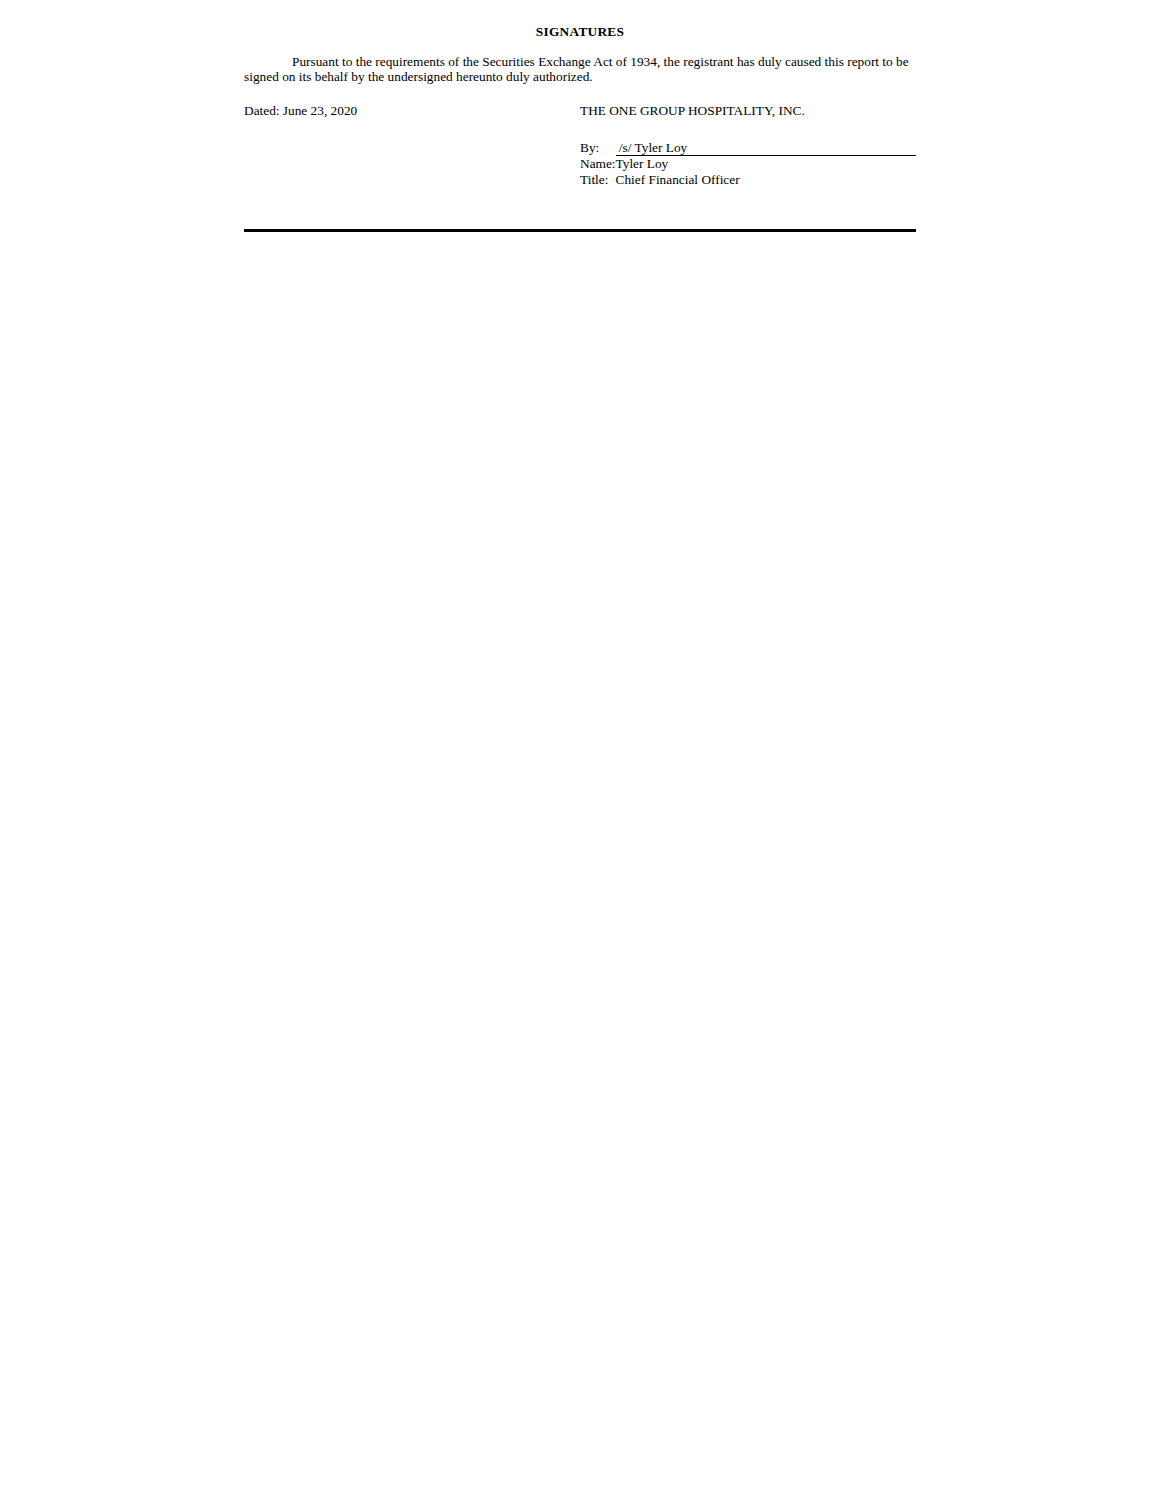SIGNATURES
Pursuant to the requirements of the Securities Exchange Act of 1934, the registrant has duly caused this report to be signed on its behalf by the undersigned hereunto duly authorized.
| Dated: June 23, 2020 | THE ONE GROUP HOSPITALITY, INC. |
| | / By: / /s/ Tyler Loy / / Name: / Tyler Loy / / Title: / Chief Financial Officer / |